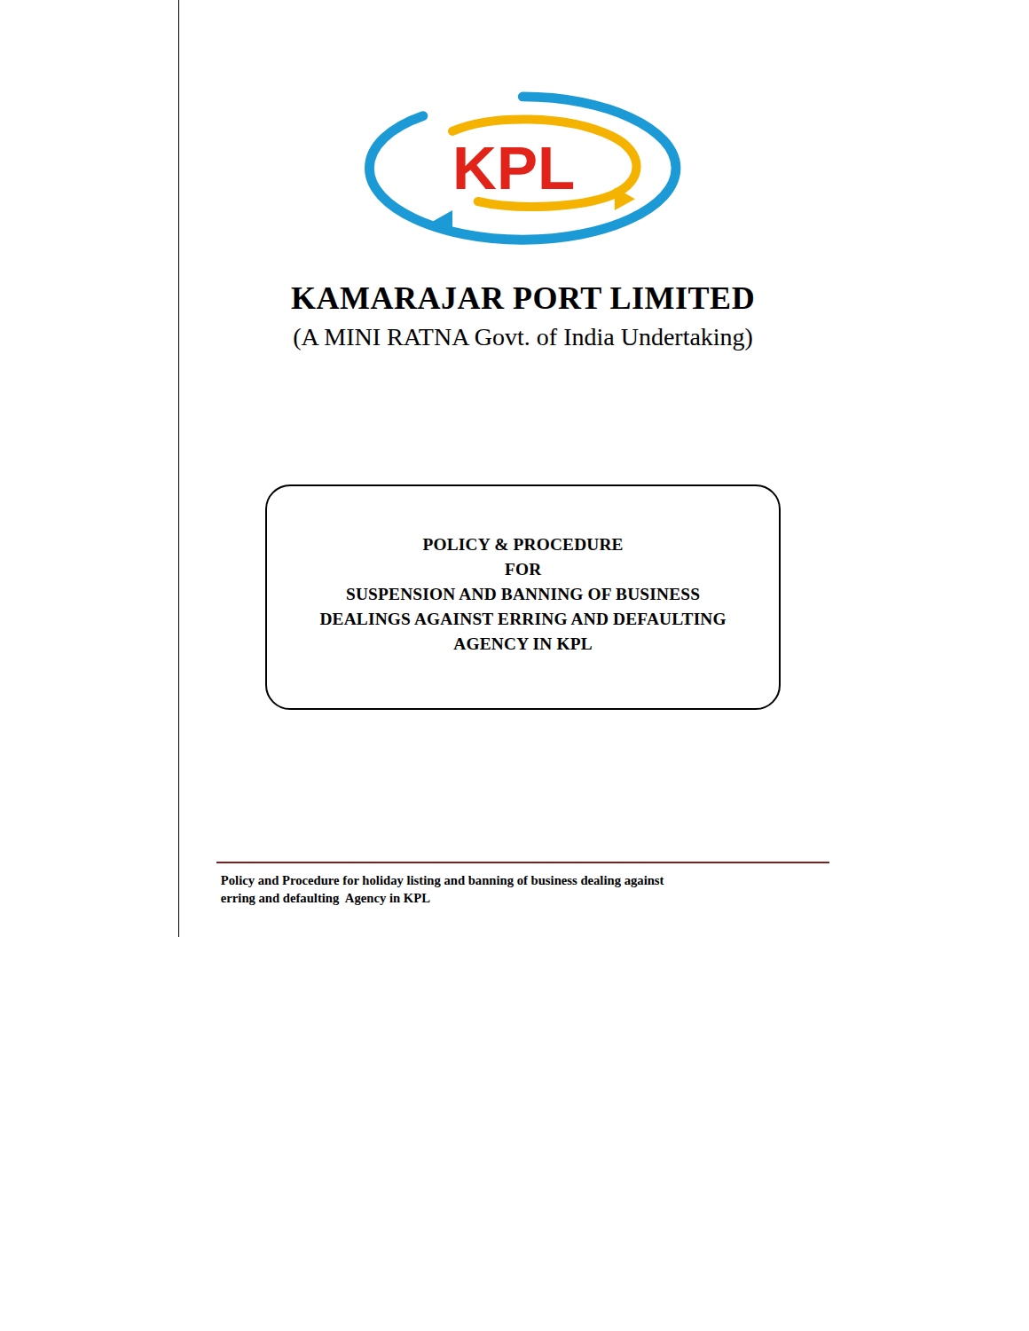KPL logo KPL
KAMARAJAR PORT LIMITED
(A MINI RATNA Govt. of India Undertaking)
POLICY & PROCEDURE
FOR
SUSPENSION AND BANNING OF BUSINESS
DEALINGS AGAINST ERRING AND DEFAULTING
AGENCY IN KPL
Policy and Procedure for holiday listing and banning of business dealing against
erring and defaulting Agency in KPL